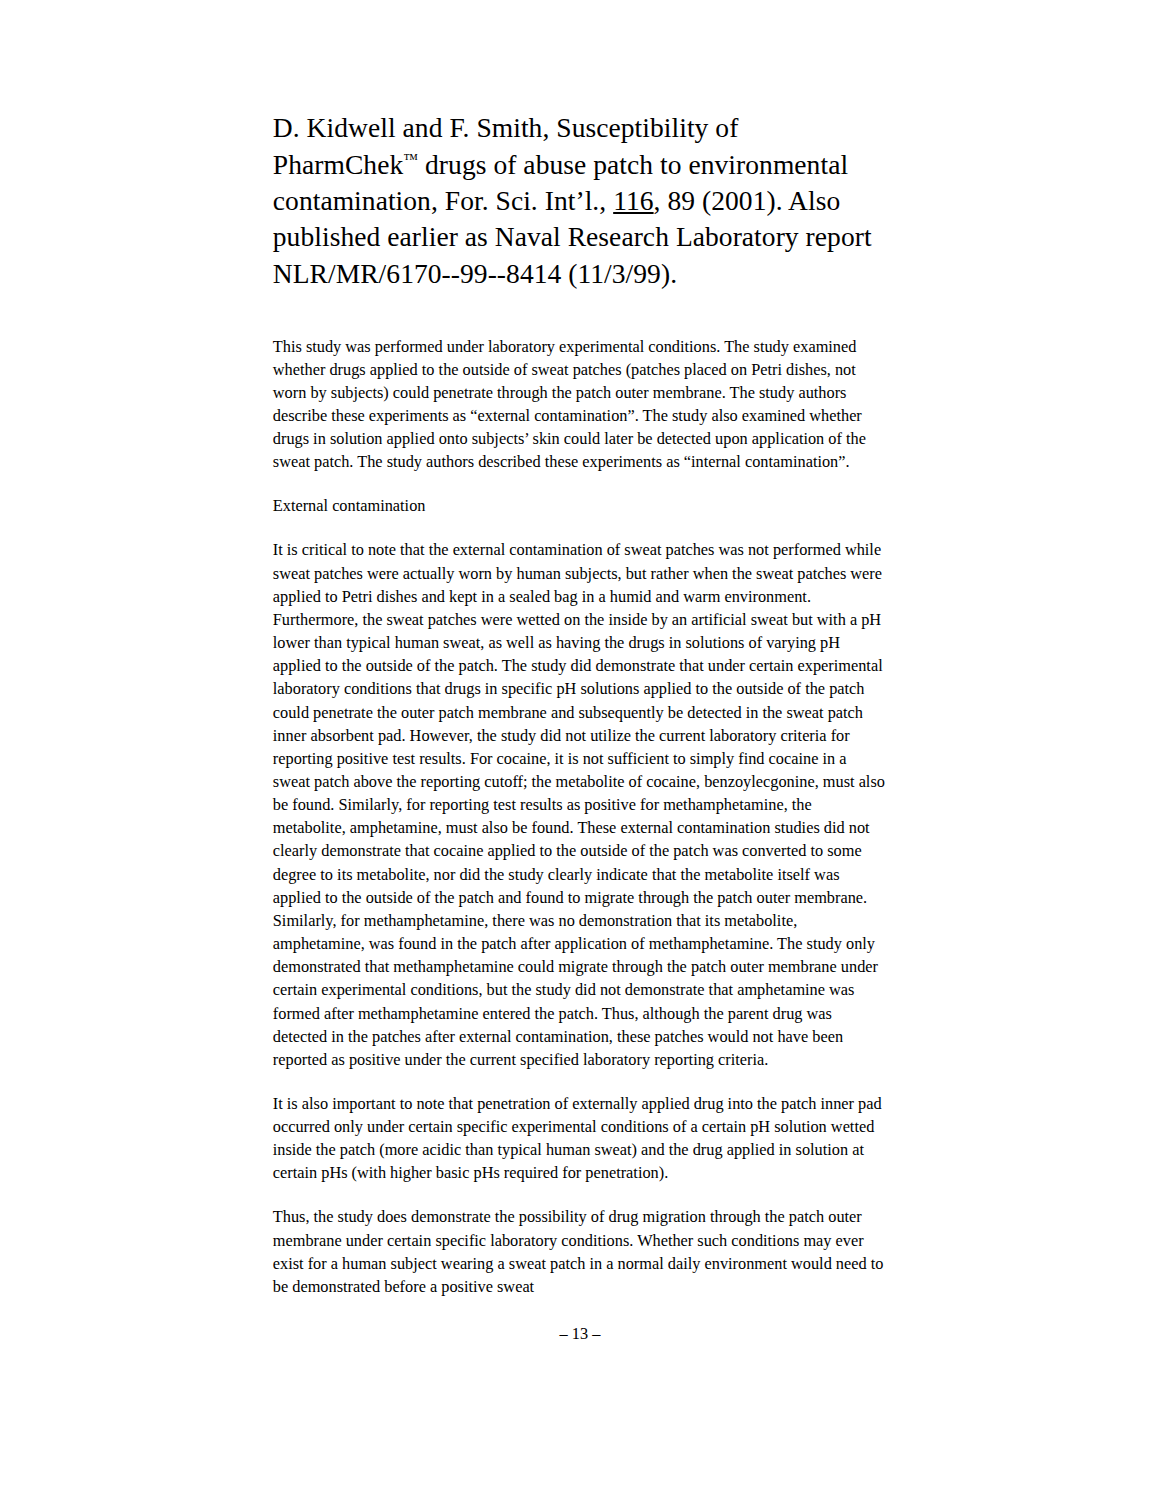D. Kidwell and F. Smith, Susceptibility of PharmChek™ drugs of abuse patch to environmental contamination, For. Sci. Int’l., 116, 89 (2001). Also published earlier as Naval Research Laboratory report NLR/MR/6170--99--8414 (11/3/99).
This study was performed under laboratory experimental conditions. The study examined whether drugs applied to the outside of sweat patches (patches placed on Petri dishes, not worn by subjects) could penetrate through the patch outer membrane. The study authors describe these experiments as “external contamination”. The study also examined whether drugs in solution applied onto subjects’ skin could later be detected upon application of the sweat patch. The study authors described these experiments as “internal contamination”.
External contamination
It is critical to note that the external contamination of sweat patches was not performed while sweat patches were actually worn by human subjects, but rather when the sweat patches were applied to Petri dishes and kept in a sealed bag in a humid and warm environment. Furthermore, the sweat patches were wetted on the inside by an artificial sweat but with a pH lower than typical human sweat, as well as having the drugs in solutions of varying pH applied to the outside of the patch. The study did demonstrate that under certain experimental laboratory conditions that drugs in specific pH solutions applied to the outside of the patch could penetrate the outer patch membrane and subsequently be detected in the sweat patch inner absorbent pad. However, the study did not utilize the current laboratory criteria for reporting positive test results. For cocaine, it is not sufficient to simply find cocaine in a sweat patch above the reporting cutoff; the metabolite of cocaine, benzoylecgonine, must also be found. Similarly, for reporting test results as positive for methamphetamine, the metabolite, amphetamine, must also be found. These external contamination studies did not clearly demonstrate that cocaine applied to the outside of the patch was converted to some degree to its metabolite, nor did the study clearly indicate that the metabolite itself was applied to the outside of the patch and found to migrate through the patch outer membrane. Similarly, for methamphetamine, there was no demonstration that its metabolite, amphetamine, was found in the patch after application of methamphetamine. The study only demonstrated that methamphetamine could migrate through the patch outer membrane under certain experimental conditions, but the study did not demonstrate that amphetamine was formed after methamphetamine entered the patch. Thus, although the parent drug was detected in the patches after external contamination, these patches would not have been reported as positive under the current specified laboratory reporting criteria.
It is also important to note that penetration of externally applied drug into the patch inner pad occurred only under certain specific experimental conditions of a certain pH solution wetted inside the patch (more acidic than typical human sweat) and the drug applied in solution at certain pHs (with higher basic pHs required for penetration).
Thus, the study does demonstrate the possibility of drug migration through the patch outer membrane under certain specific laboratory conditions. Whether such conditions may ever exist for a human subject wearing a sweat patch in a normal daily environment would need to be demonstrated before a positive sweat
– 13 –